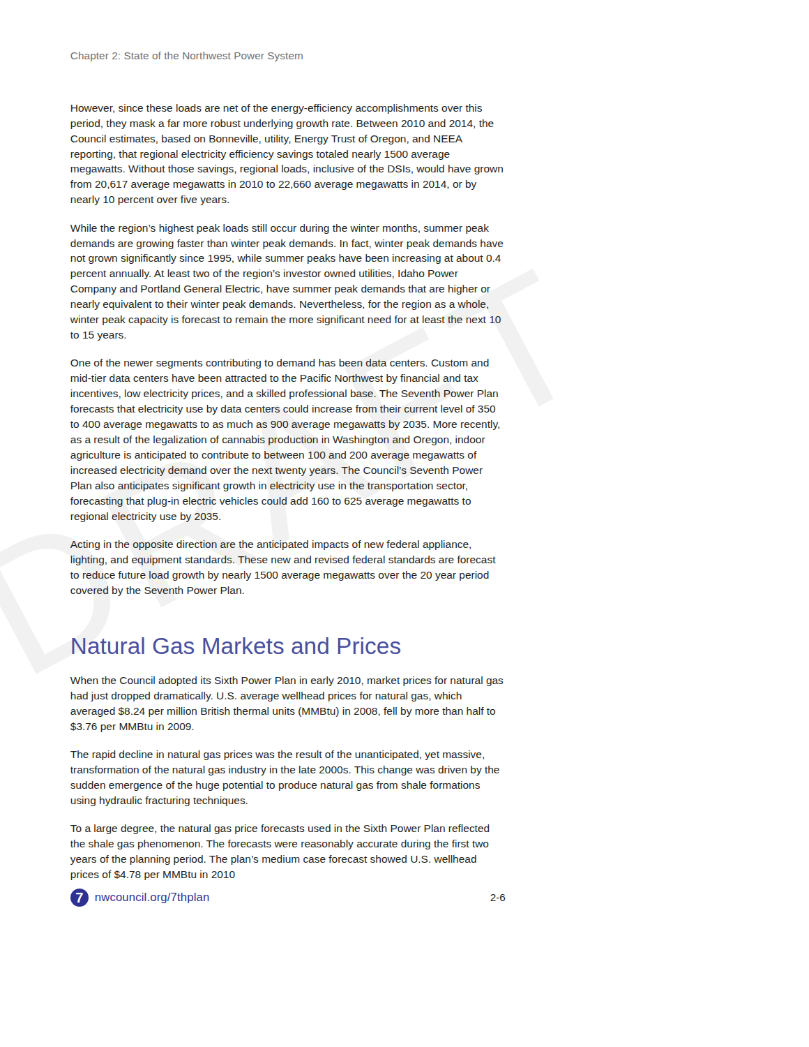DRAFT
Chapter 2: State of the Northwest Power System
However, since these loads are net of the energy-efficiency accomplishments over this period, they mask a far more robust underlying growth rate. Between 2010 and 2014, the Council estimates, based on Bonneville, utility, Energy Trust of Oregon, and NEEA reporting, that regional electricity efficiency savings totaled nearly 1500 average megawatts. Without those savings, regional loads, inclusive of the DSIs, would have grown from 20,617 average megawatts in 2010 to 22,660 average megawatts in 2014, or by nearly 10 percent over five years.
While the region’s highest peak loads still occur during the winter months, summer peak demands are growing faster than winter peak demands. In fact, winter peak demands have not grown significantly since 1995, while summer peaks have been increasing at about 0.4 percent annually. At least two of the region’s investor owned utilities, Idaho Power Company and Portland General Electric, have summer peak demands that are higher or nearly equivalent to their winter peak demands. Nevertheless, for the region as a whole, winter peak capacity is forecast to remain the more significant need for at least the next 10 to 15 years.
One of the newer segments contributing to demand has been data centers. Custom and mid-tier data centers have been attracted to the Pacific Northwest by financial and tax incentives, low electricity prices, and a skilled professional base. The Seventh Power Plan forecasts that electricity use by data centers could increase from their current level of 350 to 400 average megawatts to as much as 900 average megawatts by 2035. More recently, as a result of the legalization of cannabis production in Washington and Oregon, indoor agriculture is anticipated to contribute to between 100 and 200 average megawatts of increased electricity demand over the next twenty years. The Council’s Seventh Power Plan also anticipates significant growth in electricity use in the transportation sector, forecasting that plug-in electric vehicles could add 160 to 625 average megawatts to regional electricity use by 2035.
Acting in the opposite direction are the anticipated impacts of new federal appliance, lighting, and equipment standards. These new and revised federal standards are forecast to reduce future load growth by nearly 1500 average megawatts over the 20 year period covered by the Seventh Power Plan.
Natural Gas Markets and Prices
When the Council adopted its Sixth Power Plan in early 2010, market prices for natural gas had just dropped dramatically. U.S. average wellhead prices for natural gas, which averaged $8.24 per million British thermal units (MMBtu) in 2008, fell by more than half to $3.76 per MMBtu in 2009.
The rapid decline in natural gas prices was the result of the unanticipated, yet massive, transformation of the natural gas industry in the late 2000s. This change was driven by the sudden emergence of the huge potential to produce natural gas from shale formations using hydraulic fracturing techniques.
To a large degree, the natural gas price forecasts used in the Sixth Power Plan reflected the shale gas phenomenon. The forecasts were reasonably accurate during the first two years of the planning period. The plan’s medium case forecast showed U.S. wellhead prices of $4.78 per MMBtu in 2010
7
nwcouncil.org/7thplan
2-6